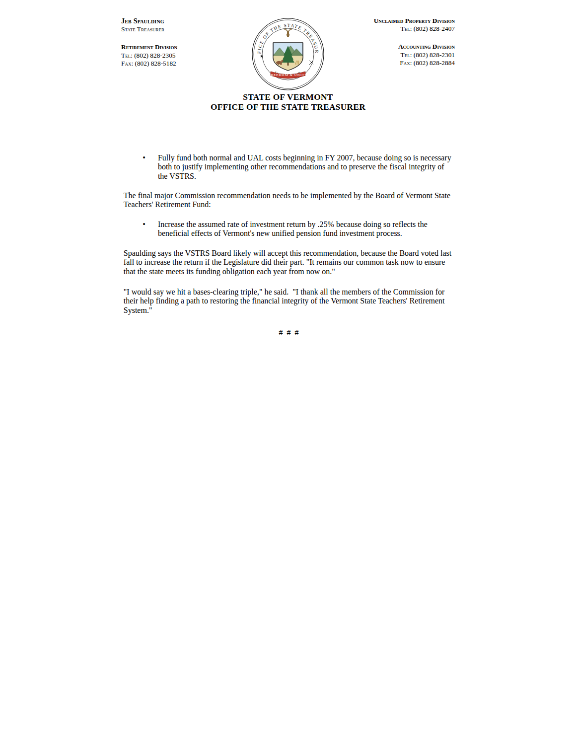| Jeb Spaulding State Treasurer Retirement Division Tel: (802) 828-2305 Fax: (802) 828-5182 | OFFICE OF THE STATE TREASURER VERMONT FREEDOM & UNITY | Unclaimed Property Division Tel: (802) 828-2407 Accounting Division Tel: (802) 828-2301 Fax: (802) 828-2884 |
STATE OF VERMONT
OFFICE OF THE STATE TREASURER
Fully fund both normal and UAL costs beginning in FY 2007, because doing so is necessary both to justify implementing other recommendations and to preserve the fiscal integrity of the VSTRS.
The final major Commission recommendation needs to be implemented by the Board of Vermont State Teachers' Retirement Fund:
Increase the assumed rate of investment return by .25% because doing so reflects the beneficial effects of Vermont's new unified pension fund investment process.
Spaulding says the VSTRS Board likely will accept this recommendation, because the Board voted last fall to increase the return if the Legislature did their part. "It remains our common task now to ensure that the state meets its funding obligation each year from now on."
"I would say we hit a bases-clearing triple," he said. "I thank all the members of the Commission for their help finding a path to restoring the financial integrity of the Vermont State Teachers' Retirement System."
# # #